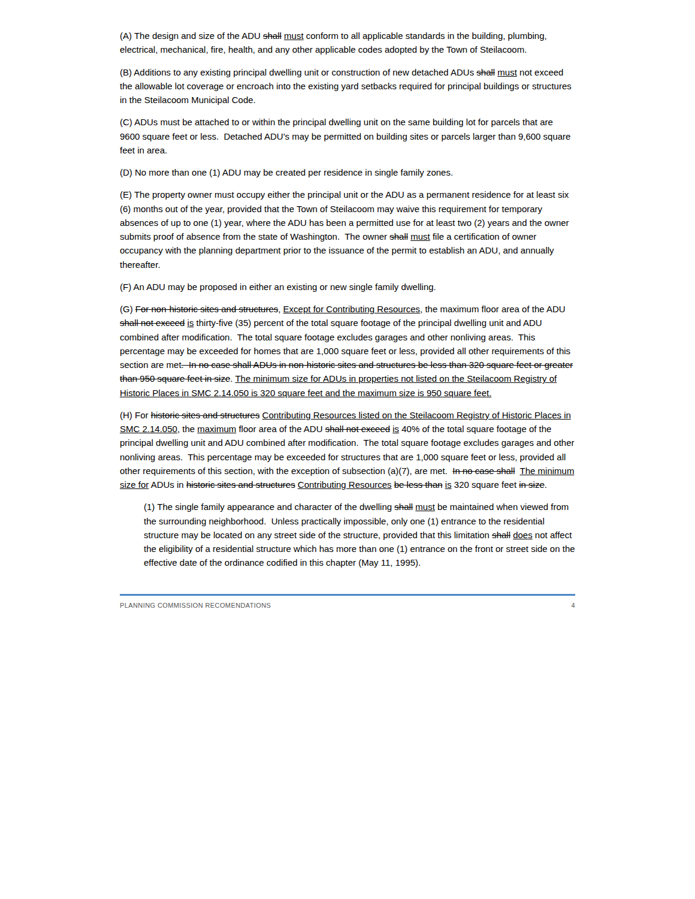(A) The design and size of the ADU shall must conform to all applicable standards in the building, plumbing, electrical, mechanical, fire, health, and any other applicable codes adopted by the Town of Steilacoom.
(B) Additions to any existing principal dwelling unit or construction of new detached ADUs shall must not exceed the allowable lot coverage or encroach into the existing yard setbacks required for principal buildings or structures in the Steilacoom Municipal Code.
(C) ADUs must be attached to or within the principal dwelling unit on the same building lot for parcels that are 9600 square feet or less. Detached ADU's may be permitted on building sites or parcels larger than 9,600 square feet in area.
(D) No more than one (1) ADU may be created per residence in single family zones.
(E) The property owner must occupy either the principal unit or the ADU as a permanent residence for at least six (6) months out of the year, provided that the Town of Steilacoom may waive this requirement for temporary absences of up to one (1) year, where the ADU has been a permitted use for at least two (2) years and the owner submits proof of absence from the state of Washington. The owner shall must file a certification of owner occupancy with the planning department prior to the issuance of the permit to establish an ADU, and annually thereafter.
(F) An ADU may be proposed in either an existing or new single family dwelling.
(G) For non-historic sites and structures, Except for Contributing Resources, the maximum floor area of the ADU shall not exceed is thirty-five (35) percent of the total square footage of the principal dwelling unit and ADU combined after modification. The total square footage excludes garages and other nonliving areas. This percentage may be exceeded for homes that are 1,000 square feet or less, provided all other requirements of this section are met. In no case shall ADUs in non-historic sites and structures be less than 320 square feet or greater than 950 square feet in size. The minimum size for ADUs in properties not listed on the Steilacoom Registry of Historic Places in SMC 2.14.050 is 320 square feet and the maximum size is 950 square feet.
(H) For historic sites and structures Contributing Resources listed on the Steilacoom Registry of Historic Places in SMC 2.14.050, the maximum floor area of the ADU shall not exceed is 40% of the total square footage of the principal dwelling unit and ADU combined after modification. The total square footage excludes garages and other nonliving areas. This percentage may be exceeded for structures that are 1,000 square feet or less, provided all other requirements of this section, with the exception of subsection (a)(7), are met. In no case shall The minimum size for ADUs in historic sites and structures Contributing Resources be less than is 320 square feet in size.
(1) The single family appearance and character of the dwelling shall must be maintained when viewed from the surrounding neighborhood. Unless practically impossible, only one (1) entrance to the residential structure may be located on any street side of the structure, provided that this limitation shall does not affect the eligibility of a residential structure which has more than one (1) entrance on the front or street side on the effective date of the ordinance codified in this chapter (May 11, 1995).
PLANNING COMMISSION RECOMENDATIONS 4